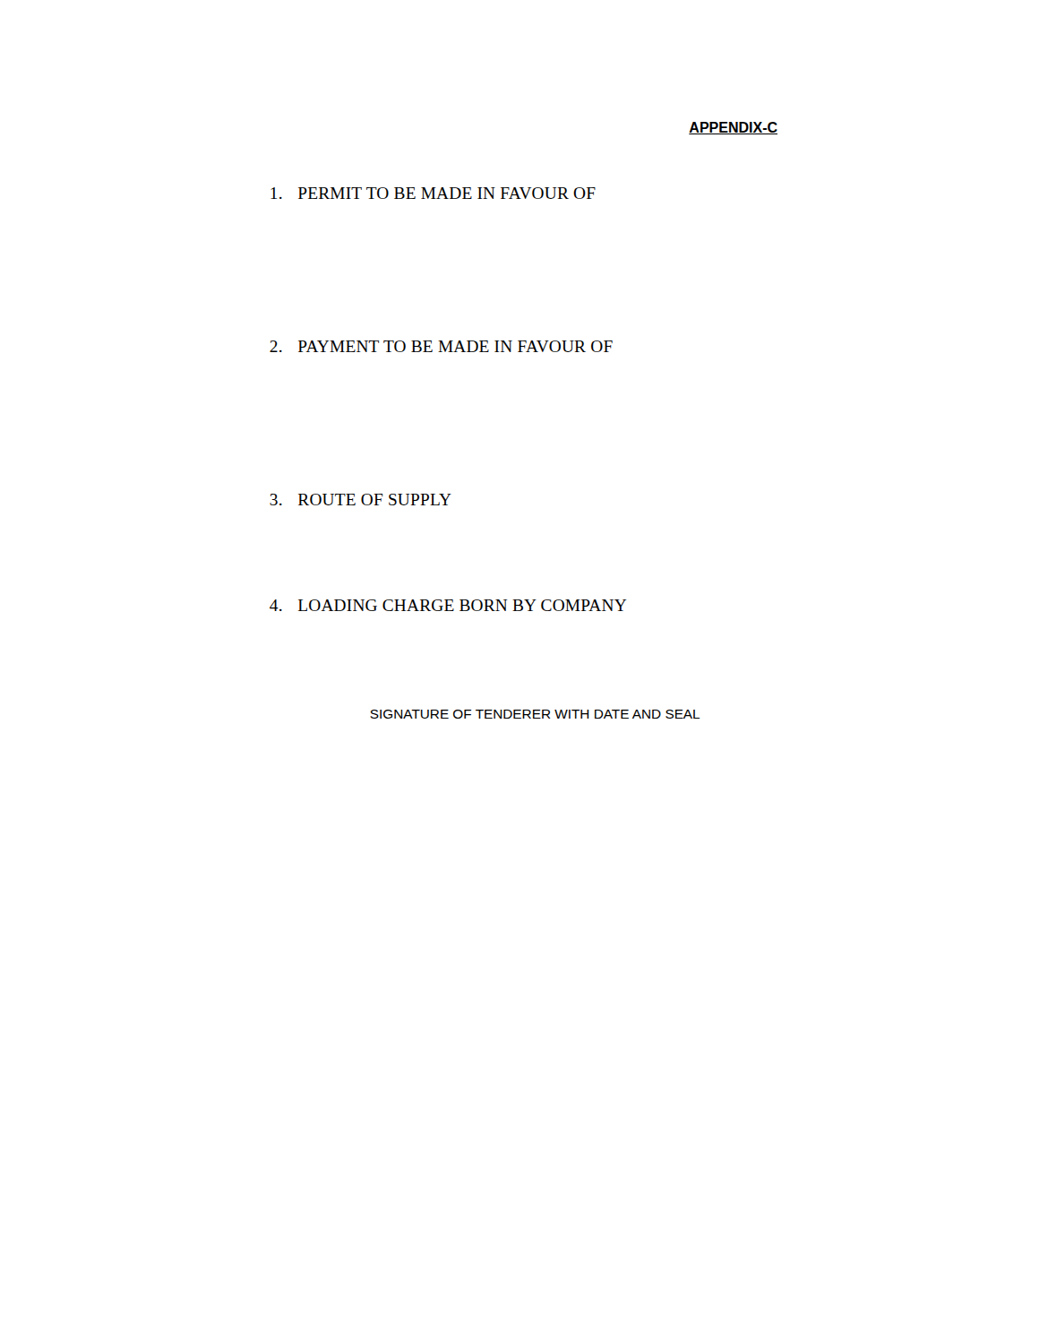APPENDIX-C
PERMIT TO BE MADE IN FAVOUR OF
PAYMENT TO BE MADE IN FAVOUR OF
ROUTE OF SUPPLY
LOADING CHARGE BORN BY COMPANY
SIGNATURE OF TENDERER WITH DATE AND SEAL